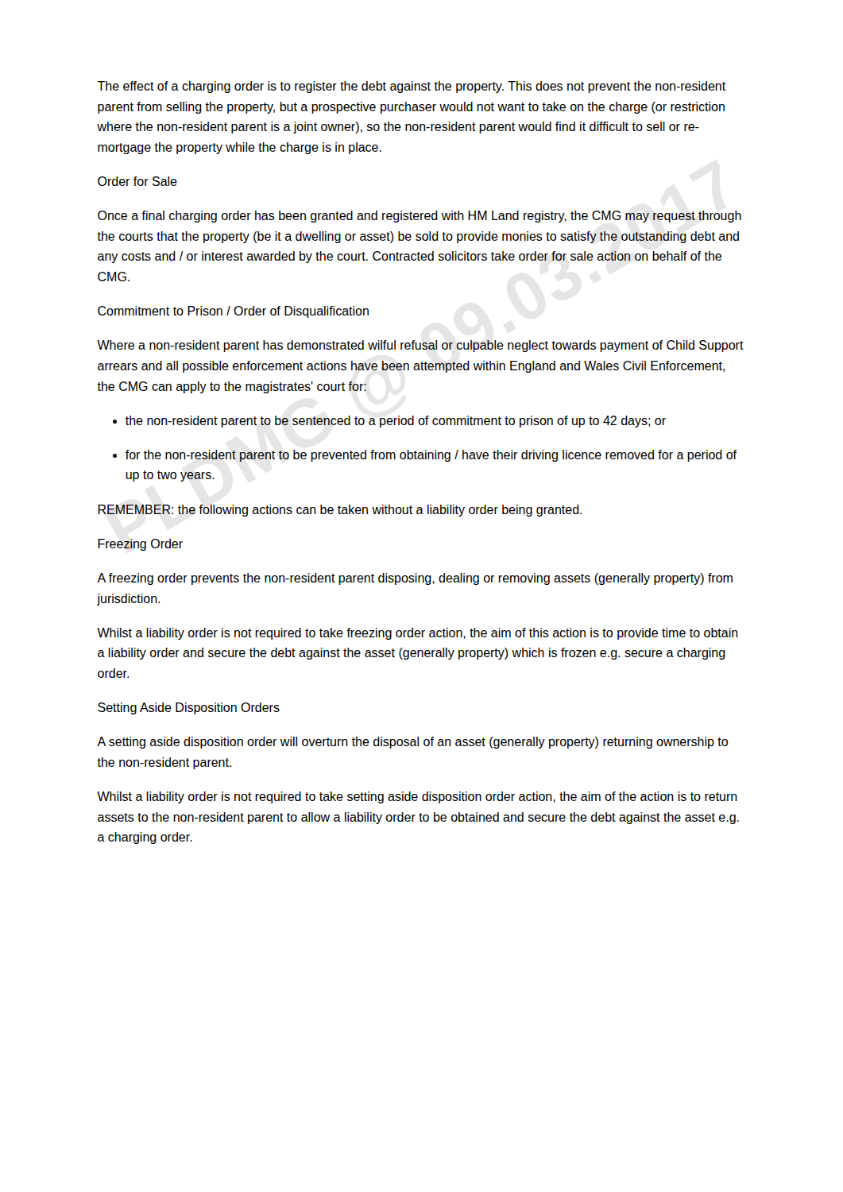PLDMG @ 09.03.2017
The effect of a charging order is to register the debt against the property. This does not prevent the non-resident parent from selling the property, but a prospective purchaser would not want to take on the charge (or restriction where the non-resident parent is a joint owner), so the non-resident parent would find it difficult to sell or re-mortgage the property while the charge is in place.
Order for Sale
Once a final charging order has been granted and registered with HM Land registry, the CMG may request through the courts that the property (be it a dwelling or asset) be sold to provide monies to satisfy the outstanding debt and any costs and / or interest awarded by the court. Contracted solicitors take order for sale action on behalf of the CMG.
Commitment to Prison / Order of Disqualification
Where a non-resident parent has demonstrated wilful refusal or culpable neglect towards payment of Child Support arrears and all possible enforcement actions have been attempted within England and Wales Civil Enforcement, the CMG can apply to the magistrates' court for:
the non-resident parent to be sentenced to a period of commitment to prison of up to 42 days; or
for the non-resident parent to be prevented from obtaining / have their driving licence removed for a period of up to two years.
REMEMBER: the following actions can be taken without a liability order being granted.
Freezing Order
A freezing order prevents the non-resident parent disposing, dealing or removing assets (generally property) from jurisdiction.
Whilst a liability order is not required to take freezing order action, the aim of this action is to provide time to obtain a liability order and secure the debt against the asset (generally property) which is frozen e.g. secure a charging order.
Setting Aside Disposition Orders
A setting aside disposition order will overturn the disposal of an asset (generally property) returning ownership to the non-resident parent.
Whilst a liability order is not required to take setting aside disposition order action, the aim of the action is to return assets to the non-resident parent to allow a liability order to be obtained and secure the debt against the asset e.g. a charging order.